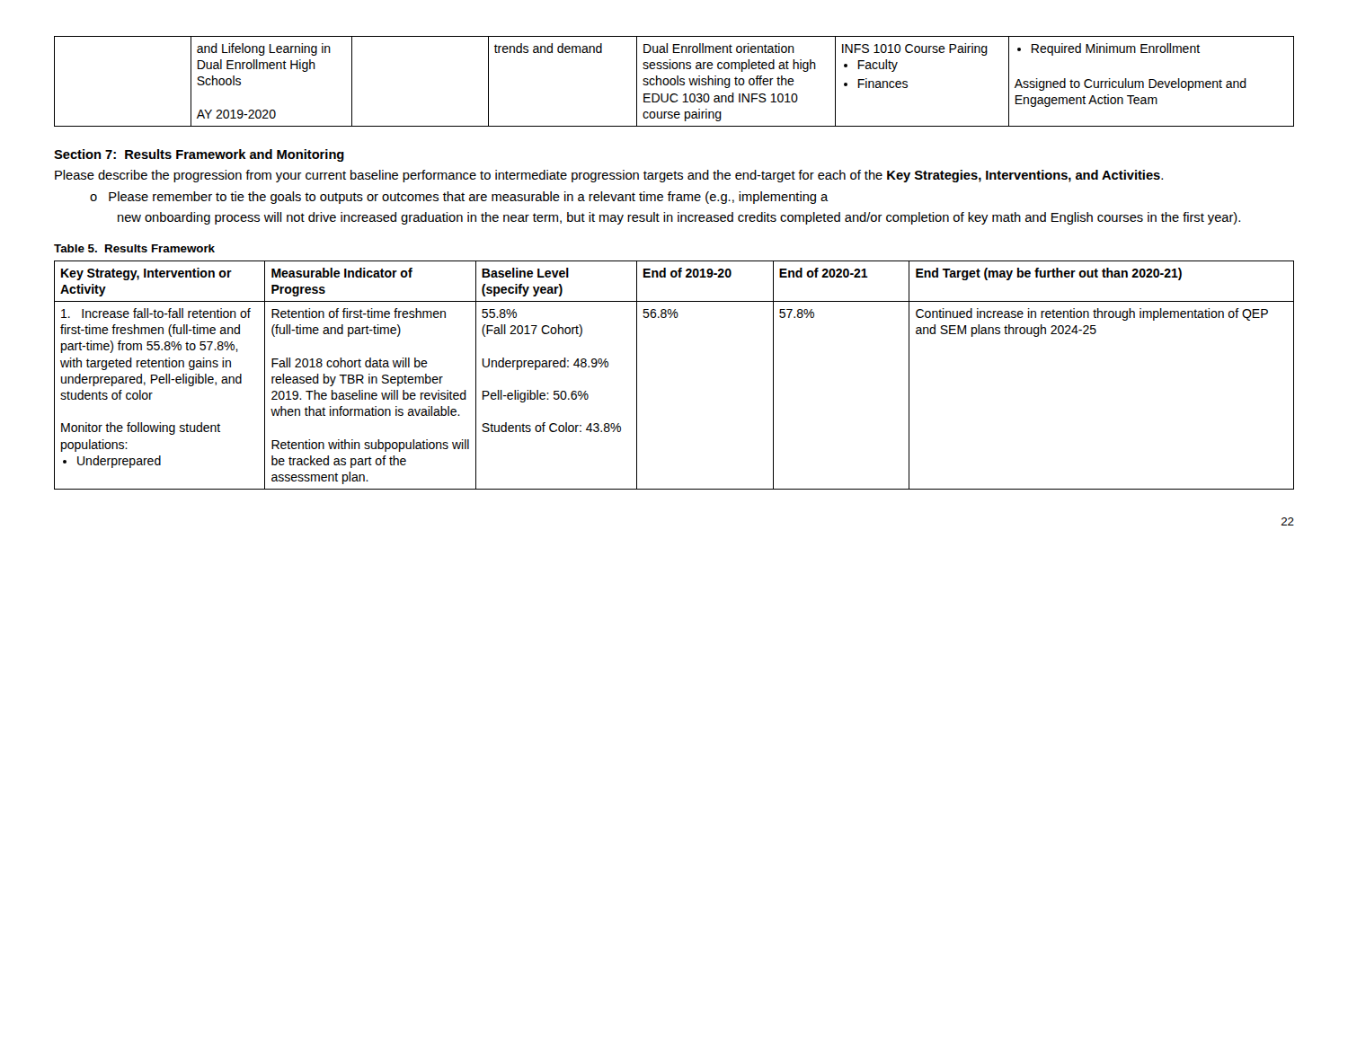| | and Lifelong Learning in Dual Enrollment High Schools AY 2019-2020 | | trends and demand | Dual Enrollment orientation sessions are completed at high schools wishing to offer the EDUC 1030 and INFS 1010 course pairing | INFS 1010 Course Pairing Faculty Finances | Required Minimum Enrollment Assigned to Curriculum Development and Engagement Action Team |
Section 7: Results Framework and Monitoring
Please describe the progression from your current baseline performance to intermediate progression targets and the end-target for each of the Key Strategies, Interventions, and Activities.
o Please remember to tie the goals to outputs or outcomes that are measurable in a relevant time frame (e.g., implementing a
new onboarding process will not drive increased graduation in the near term, but it may result in increased credits completed and/or completion of key math and English courses in the first year).
Table 5. Results Framework
| Key Strategy, Intervention or Activity | Measurable Indicator of Progress | Baseline Level (specify year) | End of 2019-20 | End of 2020-21 | End Target (may be further out than 2020-21) |
| --- | --- | --- | --- | --- | --- |
| 1. Increase fall-to-fall retention of first-time freshmen (full-time and part-time) from 55.8% to 57.8%, with targeted retention gains in underprepared, Pell-eligible, and students of color Monitor the following student populations: Underprepared | Retention of first-time freshmen (full-time and part-time) Fall 2018 cohort data will be released by TBR in September 2019. The baseline will be revisited when that information is available. Retention within subpopulations will be tracked as part of the assessment plan. | 55.8% (Fall 2017 Cohort) Underprepared: 48.9% Pell-eligible: 50.6% Students of Color: 43.8% | 56.8% | 57.8% | Continued increase in retention through implementation of QEP and SEM plans through 2024-25 |
22